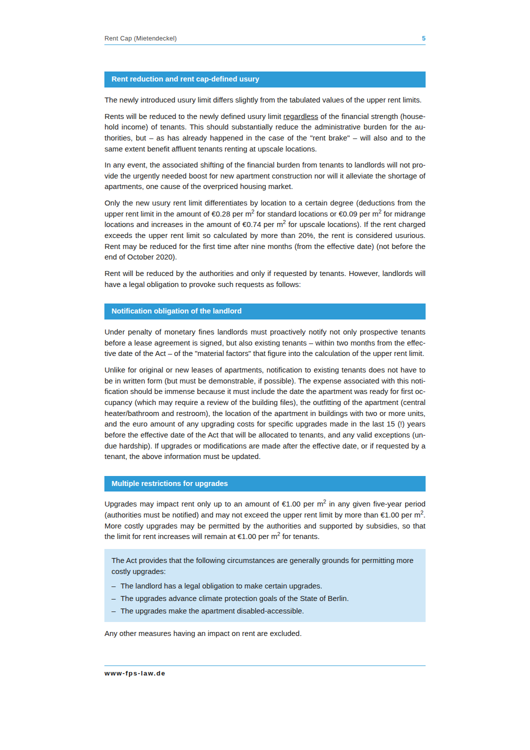Rent Cap (Mietendeckel) 5
Rent reduction and rent cap-defined usury
The newly introduced usury limit differs slightly from the tabulated values of the upper rent limits.
Rents will be reduced to the newly defined usury limit regardless of the financial strength (household income) of tenants. This should substantially reduce the administrative burden for the authorities, but – as has already happened in the case of the "rent brake" – will also and to the same extent benefit affluent tenants renting at upscale locations.
In any event, the associated shifting of the financial burden from tenants to landlords will not provide the urgently needed boost for new apartment construction nor will it alleviate the shortage of apartments, one cause of the overpriced housing market.
Only the new usury rent limit differentiates by location to a certain degree (deductions from the upper rent limit in the amount of €0.28 per m2 for standard locations or €0.09 per m2 for midrange locations and increases in the amount of €0.74 per m2 for upscale locations). If the rent charged exceeds the upper rent limit so calculated by more than 20%, the rent is considered usurious. Rent may be reduced for the first time after nine months (from the effective date) (not before the end of October 2020).
Rent will be reduced by the authorities and only if requested by tenants. However, landlords will have a legal obligation to provoke such requests as follows:
Notification obligation of the landlord
Under penalty of monetary fines landlords must proactively notify not only prospective tenants before a lease agreement is signed, but also existing tenants – within two months from the effective date of the Act – of the "material factors" that figure into the calculation of the upper rent limit.
Unlike for original or new leases of apartments, notification to existing tenants does not have to be in written form (but must be demonstrable, if possible). The expense associated with this notification should be immense because it must include the date the apartment was ready for first occupancy (which may require a review of the building files), the outfitting of the apartment (central heater/bathroom and restroom), the location of the apartment in buildings with two or more units, and the euro amount of any upgrading costs for specific upgrades made in the last 15 (!) years before the effective date of the Act that will be allocated to tenants, and any valid exceptions (undue hardship). If upgrades or modifications are made after the effective date, or if requested by a tenant, the above information must be updated.
Multiple restrictions for upgrades
Upgrades may impact rent only up to an amount of €1.00 per m2 in any given five-year period (authorities must be notified) and may not exceed the upper rent limit by more than €1.00 per m2. More costly upgrades may be permitted by the authorities and supported by subsidies, so that the limit for rent increases will remain at €1.00 per m2 for tenants.
The Act provides that the following circumstances are generally grounds for permitting more costly upgrades:
The landlord has a legal obligation to make certain upgrades.
The upgrades advance climate protection goals of the State of Berlin.
The upgrades make the apartment disabled-accessible.
Any other measures having an impact on rent are excluded.
www-fps-law.de